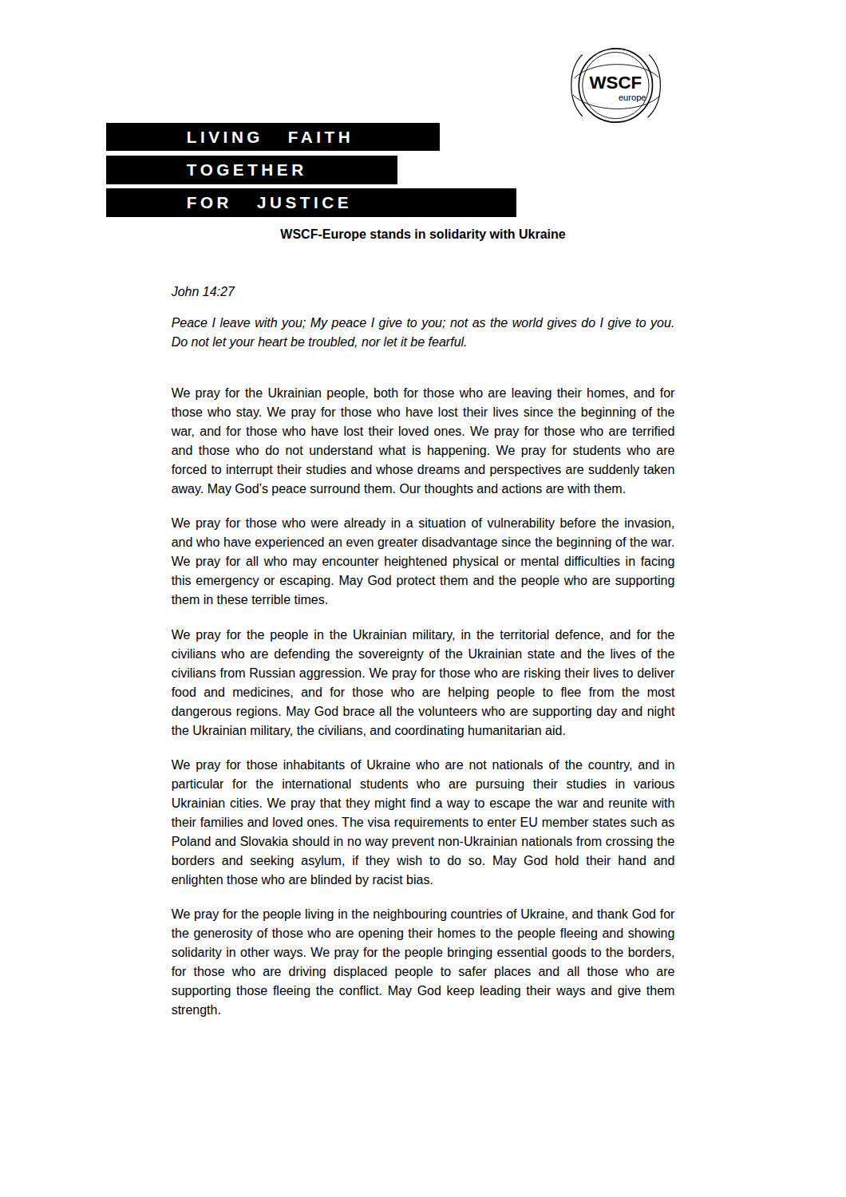WSCF europe
LIVING FAITH TOGETHER FOR JUSTICE
WSCF-Europe stands in solidarity with Ukraine
John 14:27
Peace I leave with you; My peace I give to you; not as the world gives do I give to you. Do not let your heart be troubled, nor let it be fearful.
We pray for the Ukrainian people, both for those who are leaving their homes, and for those who stay. We pray for those who have lost their lives since the beginning of the war, and for those who have lost their loved ones. We pray for those who are terrified and those who do not understand what is happening. We pray for students who are forced to interrupt their studies and whose dreams and perspectives are suddenly taken away. May God’s peace surround them. Our thoughts and actions are with them.
We pray for those who were already in a situation of vulnerability before the invasion, and who have experienced an even greater disadvantage since the beginning of the war. We pray for all who may encounter heightened physical or mental difficulties in facing this emergency or escaping. May God protect them and the people who are supporting them in these terrible times.
We pray for the people in the Ukrainian military, in the territorial defence, and for the civilians who are defending the sovereignty of the Ukrainian state and the lives of the civilians from Russian aggression. We pray for those who are risking their lives to deliver food and medicines, and for those who are helping people to flee from the most dangerous regions. May God brace all the volunteers who are supporting day and night the Ukrainian military, the civilians, and coordinating humanitarian aid.
We pray for those inhabitants of Ukraine who are not nationals of the country, and in particular for the international students who are pursuing their studies in various Ukrainian cities. We pray that they might find a way to escape the war and reunite with their families and loved ones. The visa requirements to enter EU member states such as Poland and Slovakia should in no way prevent non-Ukrainian nationals from crossing the borders and seeking asylum, if they wish to do so. May God hold their hand and enlighten those who are blinded by racist bias.
We pray for the people living in the neighbouring countries of Ukraine, and thank God for the generosity of those who are opening their homes to the people fleeing and showing solidarity in other ways. We pray for the people bringing essential goods to the borders, for those who are driving displaced people to safer places and all those who are supporting those fleeing the conflict. May God keep leading their ways and give them strength.